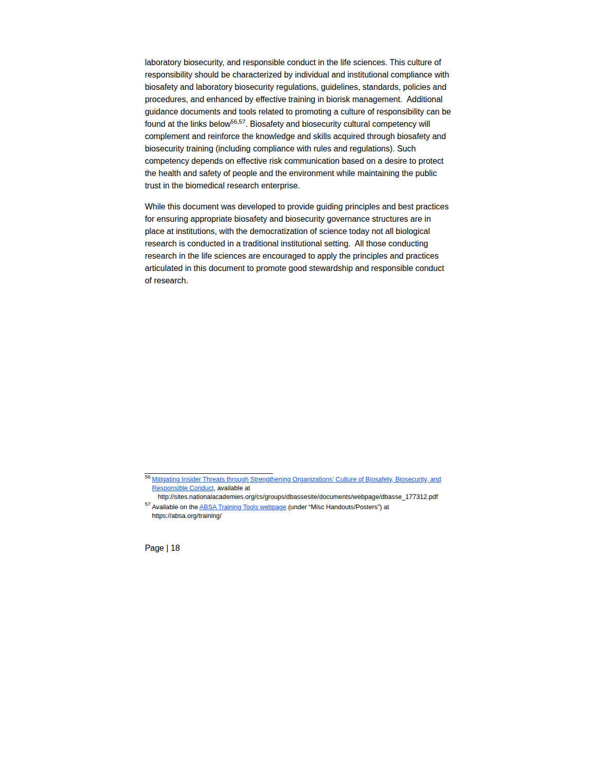laboratory biosecurity, and responsible conduct in the life sciences. This culture of responsibility should be characterized by individual and institutional compliance with biosafety and laboratory biosecurity regulations, guidelines, standards, policies and procedures, and enhanced by effective training in biorisk management. Additional guidance documents and tools related to promoting a culture of responsibility can be found at the links below56,57. Biosafety and biosecurity cultural competency will complement and reinforce the knowledge and skills acquired through biosafety and biosecurity training (including compliance with rules and regulations). Such competency depends on effective risk communication based on a desire to protect the health and safety of people and the environment while maintaining the public trust in the biomedical research enterprise.
While this document was developed to provide guiding principles and best practices for ensuring appropriate biosafety and biosecurity governance structures are in place at institutions, with the democratization of science today not all biological research is conducted in a traditional institutional setting. All those conducting research in the life sciences are encouraged to apply the principles and practices articulated in this document to promote good stewardship and responsible conduct of research.
56 Mitigating Insider Threats through Strengthening Organizations’ Culture of Biosafety, Biosecurity, and Responsible Conduct, available at http://sites.nationalacademies.org/cs/groups/dbassesite/documents/webpage/dbasse_177312.pdf
57 Available on the ABSA Training Tools webpage (under “Misc Handouts/Posters”) at https://absa.org/training/
Page | 18